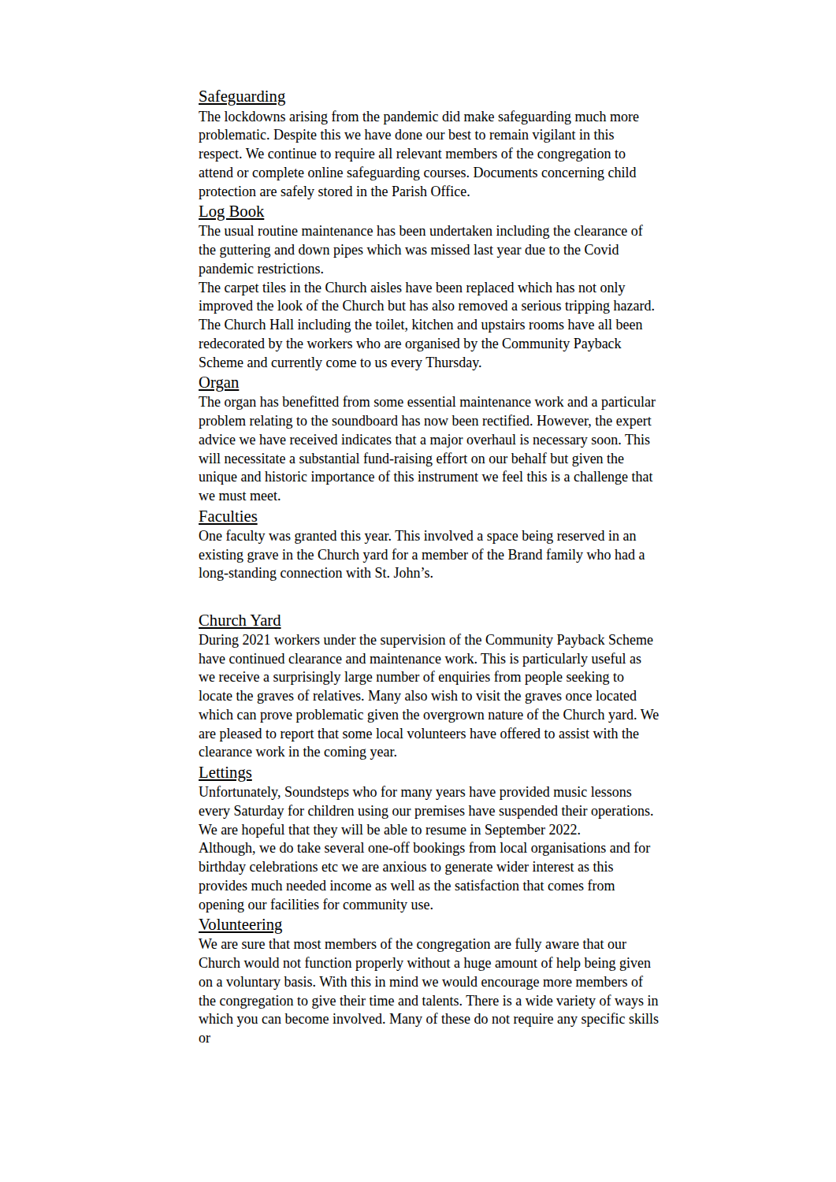Safeguarding
The lockdowns arising from the pandemic did make safeguarding much more problematic. Despite this we have done our best to remain vigilant in this respect. We continue to require all relevant members of the congregation to attend or complete online safeguarding courses. Documents concerning child protection are safely stored in the Parish Office.
Log Book
The usual routine maintenance has been undertaken including the clearance of the guttering and down pipes which was missed last year due to the Covid pandemic restrictions.
The carpet tiles in the Church aisles have been replaced which has not only improved the look of the Church but has also removed a serious tripping hazard. The Church Hall including the toilet, kitchen and upstairs rooms have all been redecorated by the workers who are organised by the Community Payback Scheme and currently come to us every Thursday.
Organ
The organ has benefitted from some essential maintenance work and a particular problem relating to the soundboard has now been rectified. However, the expert advice we have received indicates that a major overhaul is necessary soon. This will necessitate a substantial fund-raising effort on our behalf but given the unique and historic importance of this instrument we feel this is a challenge that we must meet.
Faculties
One faculty was granted this year. This involved a space being reserved in an existing grave in the Church yard for a member of the Brand family who had a long-standing connection with St. John’s.
Church Yard
During 2021 workers under the supervision of the Community Payback Scheme have continued clearance and maintenance work. This is particularly useful as we receive a surprisingly large number of enquiries from people seeking to locate the graves of relatives. Many also wish to visit the graves once located which can prove problematic given the overgrown nature of the Church yard. We are pleased to report that some local volunteers have offered to assist with the clearance work in the coming year.
Lettings
Unfortunately, Soundsteps who for many years have provided music lessons every Saturday for children using our premises have suspended their operations. We are hopeful that they will be able to resume in September 2022.
Although, we do take several one-off bookings from local organisations and for birthday celebrations etc we are anxious to generate wider interest as this provides much needed income as well as the satisfaction that comes from opening our facilities for community use.
Volunteering
We are sure that most members of the congregation are fully aware that our Church would not function properly without a huge amount of help being given on a voluntary basis. With this in mind we would encourage more members of the congregation to give their time and talents. There is a wide variety of ways in which you can become involved. Many of these do not require any specific skills or